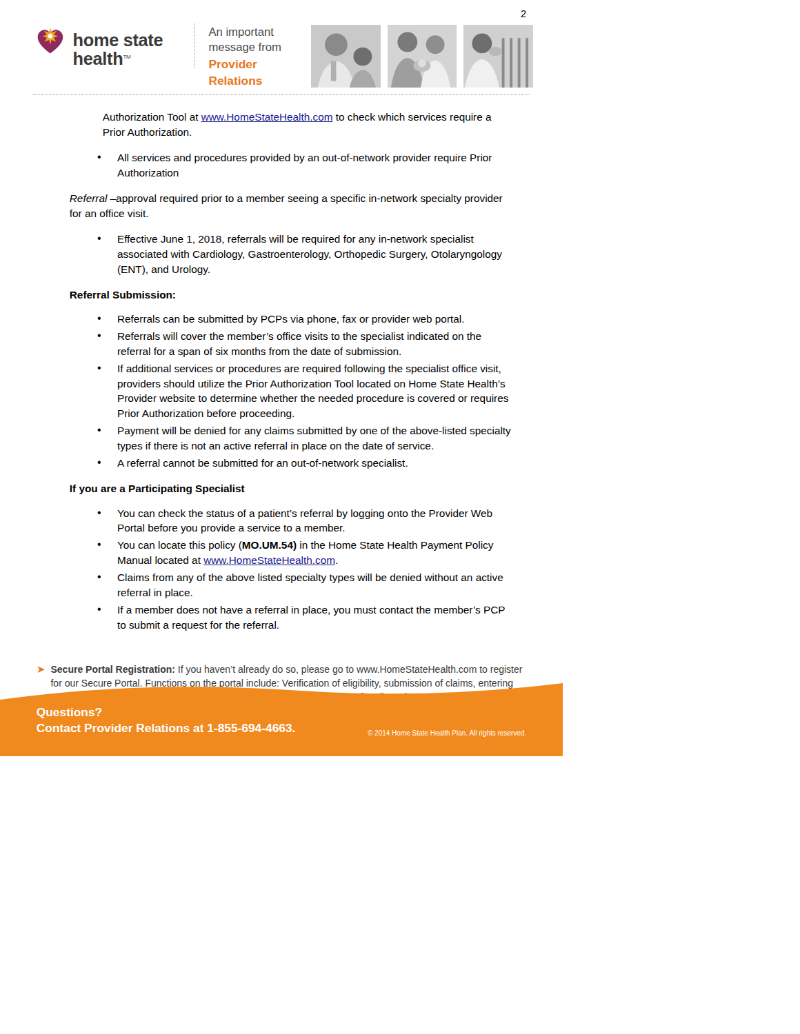2
home state healthTM
An important
message from
Provider Relations
Authorization Tool at www.HomeStateHealth.com to check which services require a Prior Authorization.
All services and procedures provided by an out-of-network provider require Prior Authorization
Referral –approval required prior to a member seeing a specific in-network specialty provider for an office visit.
Effective June 1, 2018, referrals will be required for any in-network specialist associated with Cardiology, Gastroenterology, Orthopedic Surgery, Otolaryngology (ENT), and Urology.
Referral Submission:
Referrals can be submitted by PCPs via phone, fax or provider web portal.
Referrals will cover the member’s office visits to the specialist indicated on the referral for a span of six months from the date of submission.
If additional services or procedures are required following the specialist office visit, providers should utilize the Prior Authorization Tool located on Home State Health’s Provider website to determine whether the needed procedure is covered or requires Prior Authorization before proceeding.
Payment will be denied for any claims submitted by one of the above-listed specialty types if there is not an active referral in place on the date of service.
A referral cannot be submitted for an out-of-network specialist.
If you are a Participating Specialist
You can check the status of a patient’s referral by logging onto the Provider Web Portal before you provide a service to a member.
You can locate this policy (MO.UM.54) in the Home State Health Payment Policy Manual located at www.HomeStateHealth.com.
Claims from any of the above listed specialty types will be denied without an active referral in place.
If a member does not have a referral in place, you must contact the member’s PCP to submit a request for the referral.
➤
Secure Portal Registration: If you haven’t already do so, please go to www.HomeStateHealth.com to register for our Secure Portal. Functions on the portal include: Verification of eligibility, submission of claims, entering authorizations, viewing patient care gaps, etc. Use of the portal is FREE for all services!
➤
Electronic Funds Transfer / Electronic Remittance Advice
· Home State Health Plan partners with PaySpan Health for EFT/ERA services.
· Please register with PaySpan Health at www.payspanhealth.com
Questions?
Contact Provider Relations at 1-855-694-4663.
© 2014 Home State Health Plan. All rights reserved.